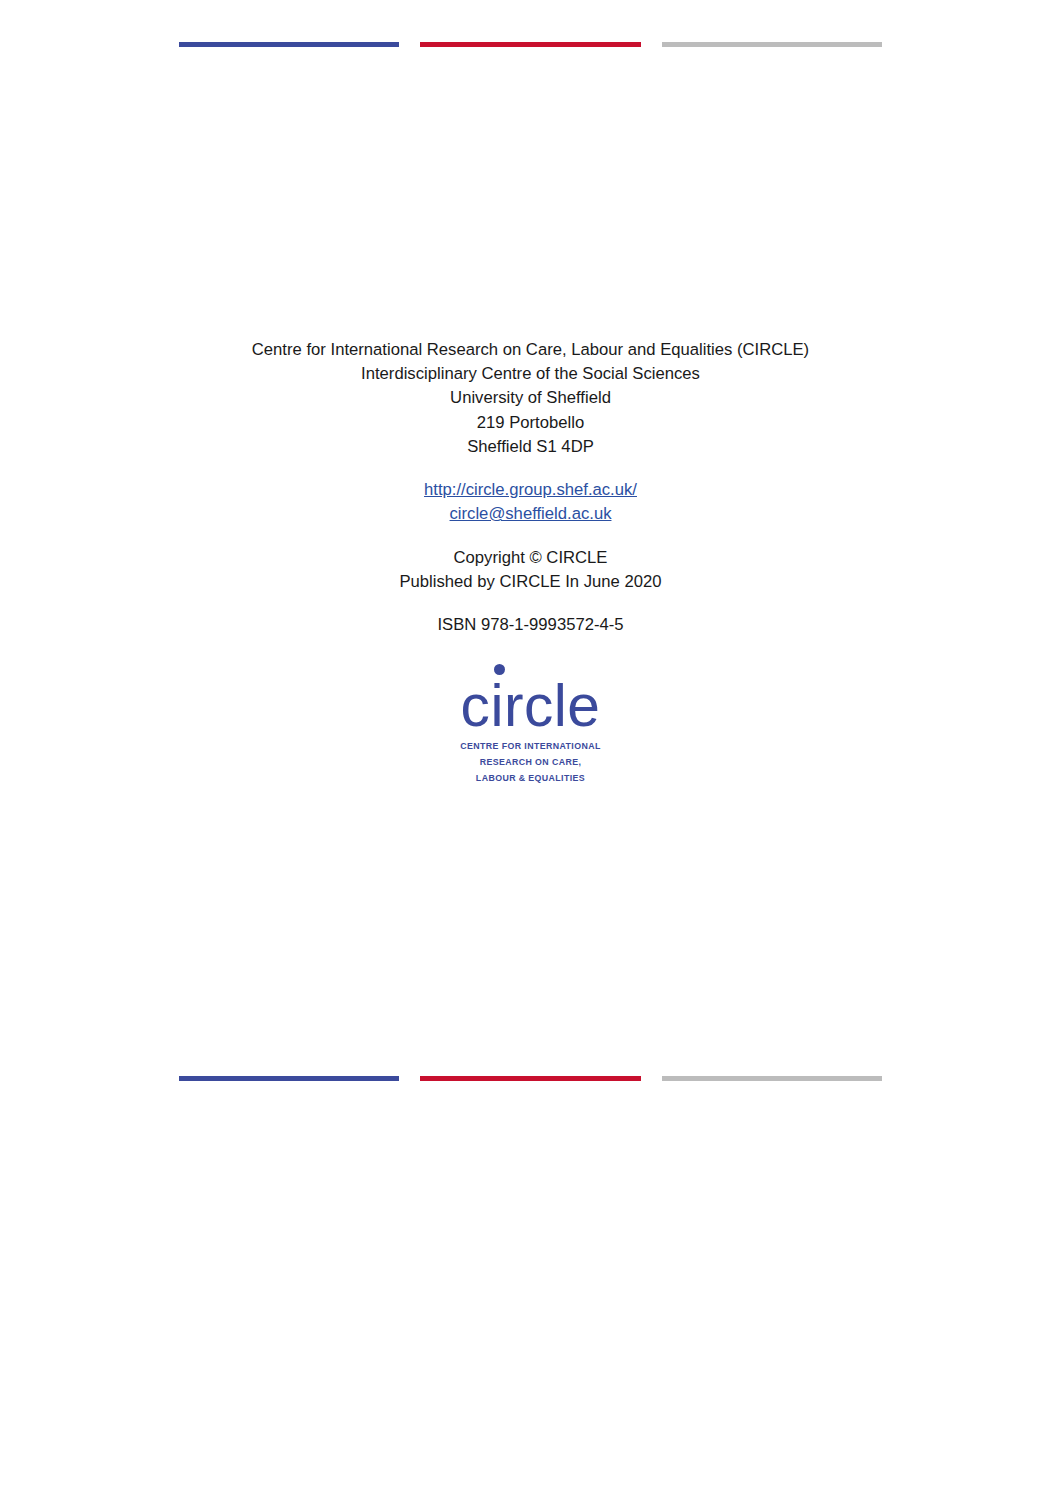Centre for International Research on Care, Labour and Equalities (CIRCLE)
Interdisciplinary Centre of the Social Sciences
University of Sheffield
219 Portobello
Sheffield S1 4DP
http://circle.group.shef.ac.uk/
circle@sheffield.ac.uk
Copyright © CIRCLE
Published by CIRCLE In June 2020
ISBN 978-1-9993572-4-5
circle Centre for International
Research on Care,
Labour & Equalities